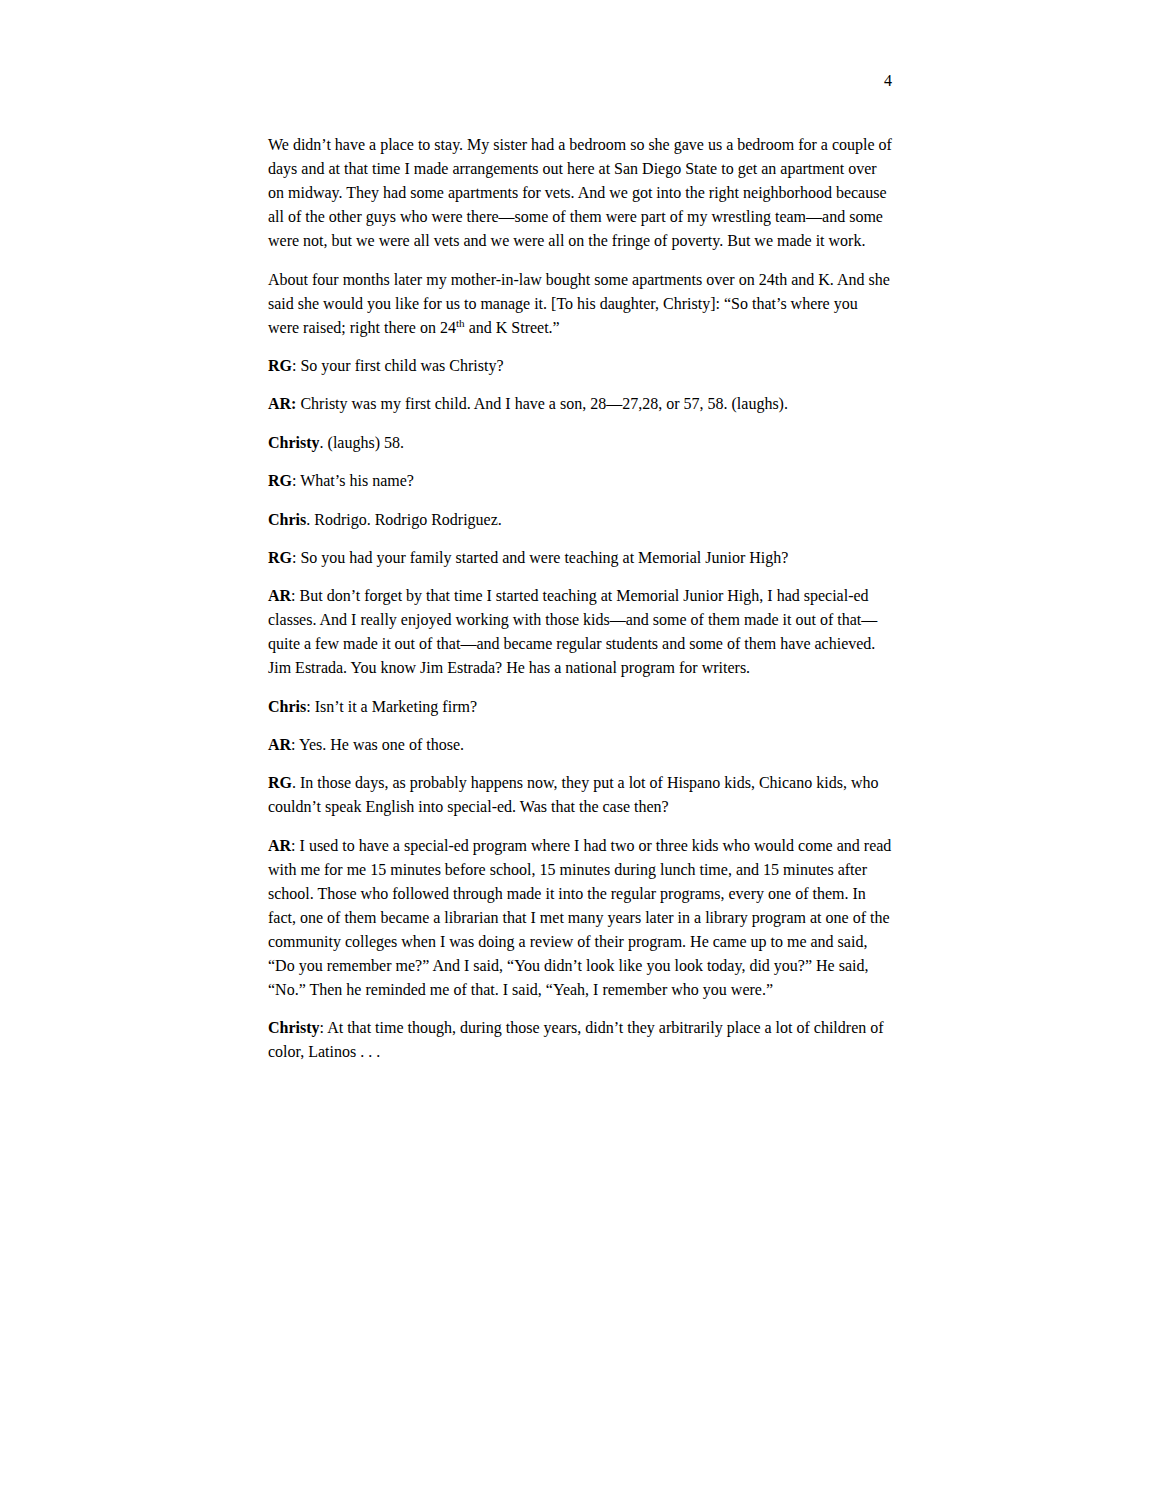4
We didn’t have a place to stay. My sister had a bedroom so she gave us a bedroom for a couple of days and at that time I made arrangements out here at San Diego State to get an apartment over on midway. They had some apartments for vets. And we got into the right neighborhood because all of the other guys who were there—some of them were part of my wrestling team—and some were not, but we were all vets and we were all on the fringe of poverty. But we made it work.
About four months later my mother-in-law bought some apartments over on 24th and K. And she said she would you like for us to manage it. [To his daughter, Christy]: “So that’s where you were raised; right there on 24th and K Street.”
RG: So your first child was Christy?
AR: Christy was my first child. And I have a son, 28—27,28, or 57, 58. (laughs).
Christy. (laughs) 58.
RG: What’s his name?
Chris. Rodrigo. Rodrigo Rodriguez.
RG: So you had your family started and were teaching at Memorial Junior High?
AR: But don’t forget by that time I started teaching at Memorial Junior High, I had special-ed classes. And I really enjoyed working with those kids—and some of them made it out of that—quite a few made it out of that—and became regular students and some of them have achieved. Jim Estrada. You know Jim Estrada? He has a national program for writers.
Chris: Isn’t it a Marketing firm?
AR: Yes. He was one of those.
RG. In those days, as probably happens now, they put a lot of Hispano kids, Chicano kids, who couldn’t speak English into special-ed. Was that the case then?
AR: I used to have a special-ed program where I had two or three kids who would come and read with me for me 15 minutes before school, 15 minutes during lunch time, and 15 minutes after school. Those who followed through made it into the regular programs, every one of them. In fact, one of them became a librarian that I met many years later in a library program at one of the community colleges when I was doing a review of their program. He came up to me and said, “Do you remember me?” And I said, “You didn’t look like you look today, did you?” He said, “No.” Then he reminded me of that. I said, “Yeah, I remember who you were.”
Christy: At that time though, during those years, didn’t they arbitrarily place a lot of children of color, Latinos . . .